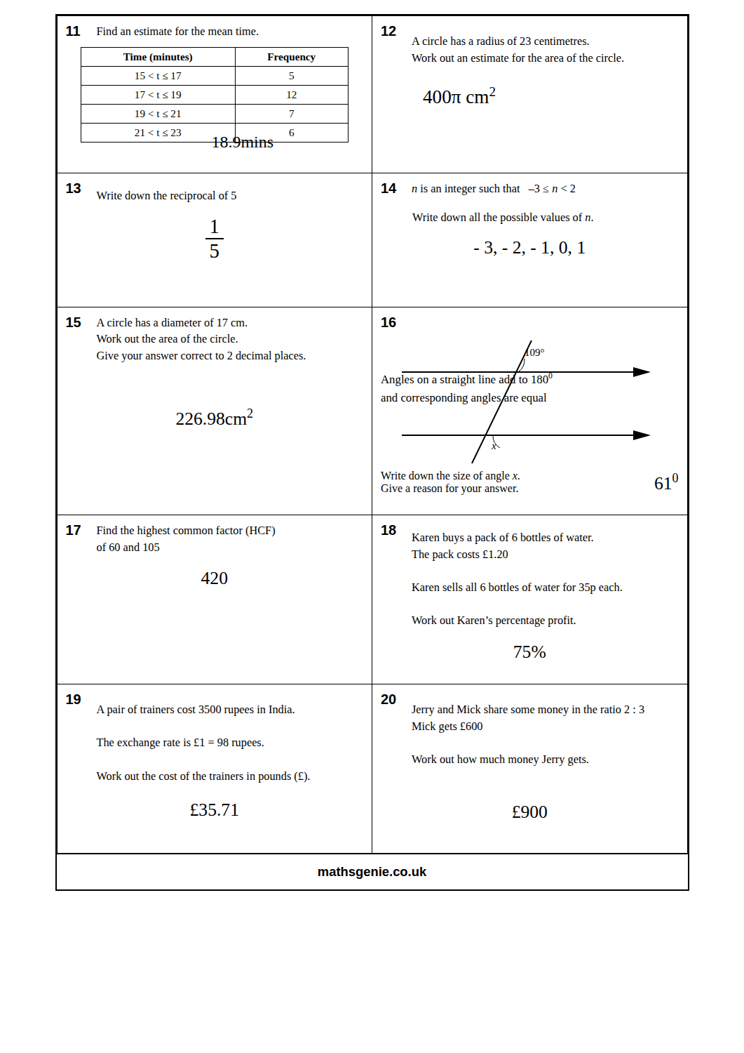| 11 Find an estimate for the mean time. / Time (minutes) / Frequency / / --- / --- / / 15 < t ≤ 17 / 5 / / 17 < t ≤ 19 / 12 / / 19 < t ≤ 21 / 7 / / 21 < t ≤ 23 / 6 / 18.9mins | 12 A circle has a radius of 23 centimetres. Work out an estimate for the area of the circle. 400π cm 2 |
| 13 Write down the reciprocal of 5 1 5 | 14 n is an integer such that –3 ≤ n < 2 Write down all the possible values of n . - 3, - 2, - 1, 0, 1 |
| 15 A circle has a diameter of 17 cm. Work out the area of the circle. Give your answer correct to 2 decimal places. 226.98cm 2 | 16 109° x Angles on a straight line add to 180 0 and corresponding angles are equal Write down the size of angle x . Give a reason for your answer. 61 0 |
| 17 Find the highest common factor (HCF) of 60 and 105 420 | 18 Karen buys a pack of 6 bottles of water. The pack costs £1.20 Karen sells all 6 bottles of water for 35p each. Work out Karen’s percentage profit. 75% |
| 19 A pair of trainers cost 3500 rupees in India. The exchange rate is £1 = 98 rupees. Work out the cost of the trainers in pounds (£). £35.71 | 20 Jerry and Mick share some money in the ratio 2 : 3 Mick gets £600 Work out how much money Jerry gets. £900 |
mathsgenie.co.uk